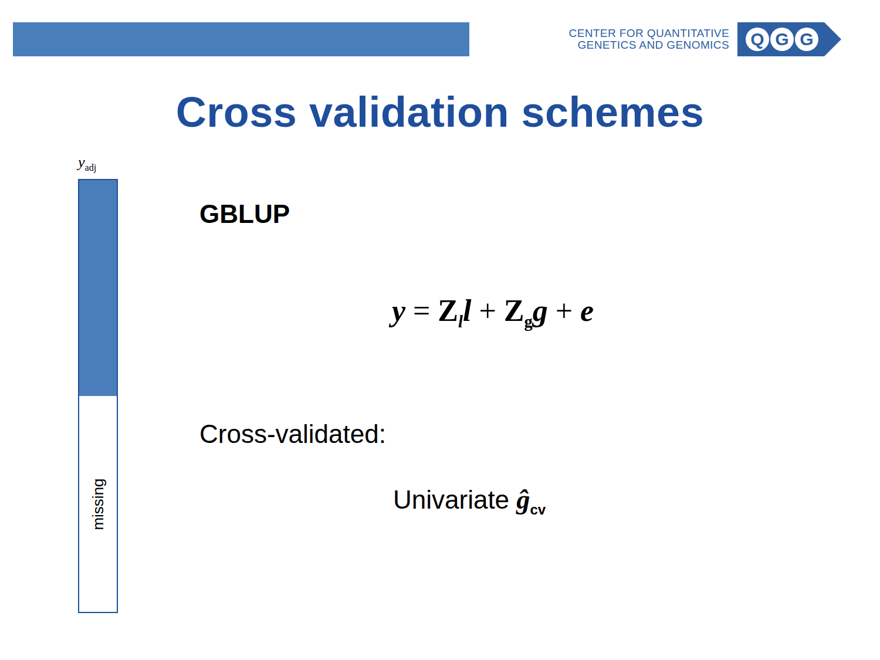CENTER FOR QUANTITATIVE GENETICS AND GENOMICS
Q G G
Cross validation schemes
yadj
missing
GBLUP
y = Zll + Zgg + e
Cross-validated:
Univariate ĝcv